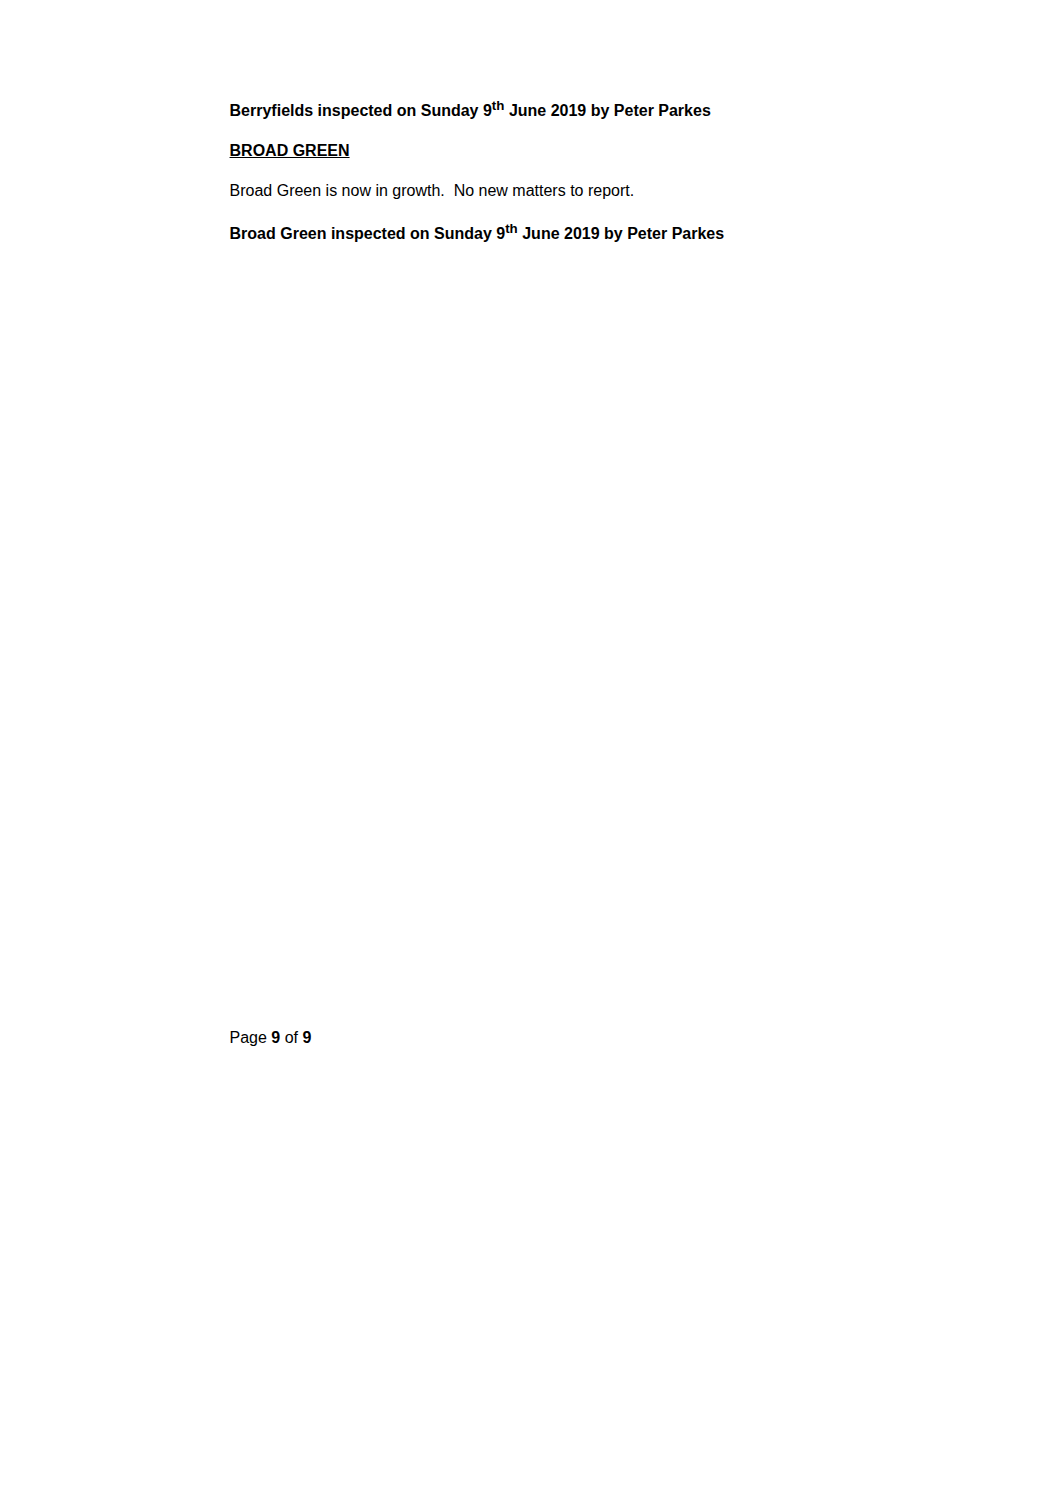Berryfields inspected on Sunday 9th June 2019 by Peter Parkes
BROAD GREEN
Broad Green is now in growth. No new matters to report.
Broad Green inspected on Sunday 9th June 2019 by Peter Parkes
Page 9 of 9